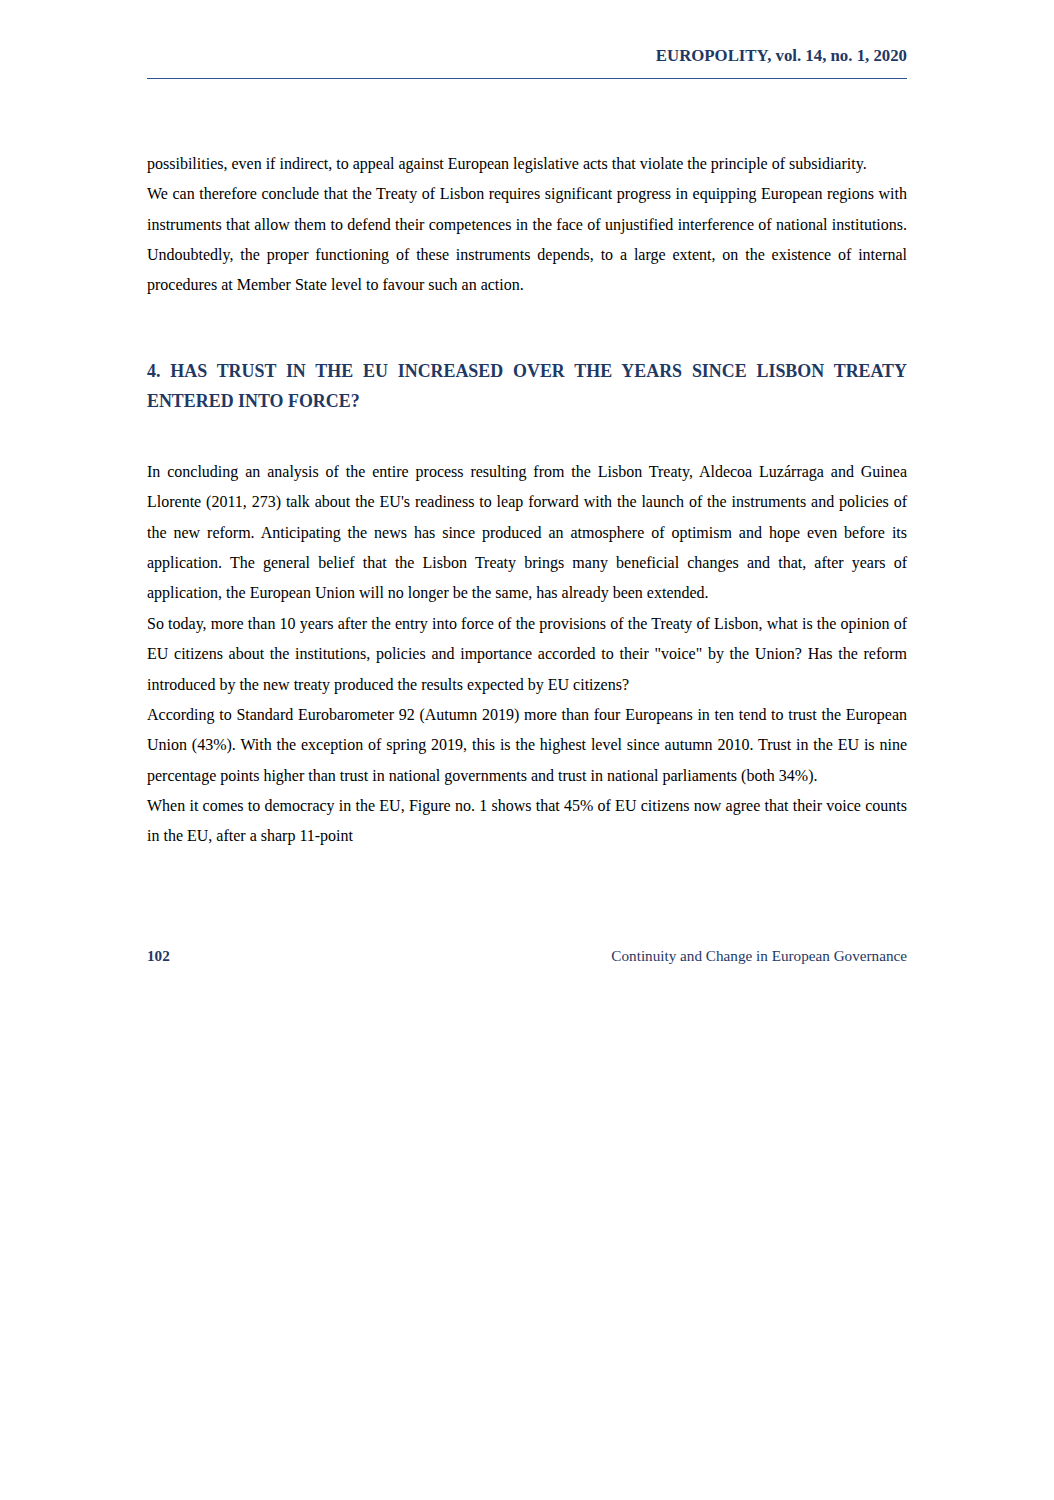EUROPOLITY, vol. 14, no. 1, 2020
possibilities, even if indirect, to appeal against European legislative acts that violate the principle of subsidiarity.
We can therefore conclude that the Treaty of Lisbon requires significant progress in equipping European regions with instruments that allow them to defend their competences in the face of unjustified interference of national institutions. Undoubtedly, the proper functioning of these instruments depends, to a large extent, on the existence of internal procedures at Member State level to favour such an action.
4. HAS TRUST IN THE EU INCREASED OVER THE YEARS SINCE LISBON TREATY ENTERED INTO FORCE?
In concluding an analysis of the entire process resulting from the Lisbon Treaty, Aldecoa Luzárraga and Guinea Llorente (2011, 273) talk about the EU's readiness to leap forward with the launch of the instruments and policies of the new reform. Anticipating the news has since produced an atmosphere of optimism and hope even before its application. The general belief that the Lisbon Treaty brings many beneficial changes and that, after years of application, the European Union will no longer be the same, has already been extended.
So today, more than 10 years after the entry into force of the provisions of the Treaty of Lisbon, what is the opinion of EU citizens about the institutions, policies and importance accorded to their "voice" by the Union? Has the reform introduced by the new treaty produced the results expected by EU citizens?
According to Standard Eurobarometer 92 (Autumn 2019) more than four Europeans in ten tend to trust the European Union (43%). With the exception of spring 2019, this is the highest level since autumn 2010. Trust in the EU is nine percentage points higher than trust in national governments and trust in national parliaments (both 34%).
When it comes to democracy in the EU, Figure no. 1 shows that 45% of EU citizens now agree that their voice counts in the EU, after a sharp 11-point
102 Continuity and Change in European Governance